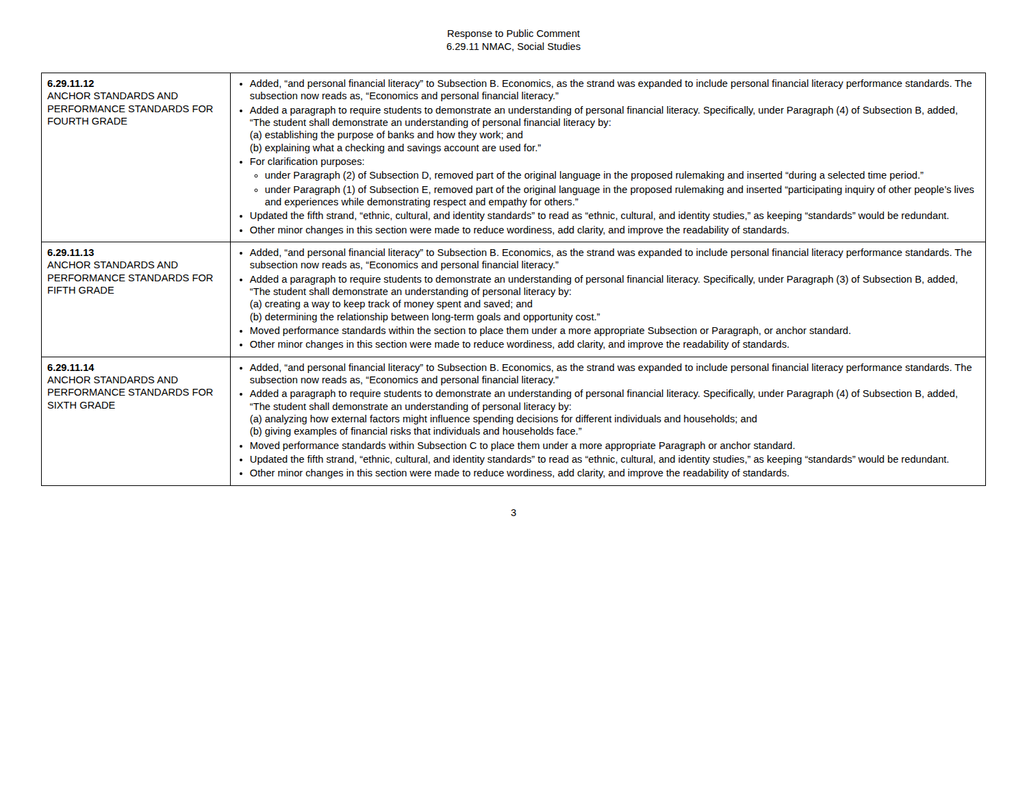Response to Public Comment
6.29.11 NMAC, Social Studies
| 6.29.11.12 ANCHOR STANDARDS AND PERFORMANCE STANDARDS FOR FOURTH GRADE | Added, “and personal financial literacy” to Subsection B. Economics, as the strand was expanded to include personal financial literacy performance standards. The subsection now reads as, “Economics and personal financial literacy.” Added a paragraph to require students to demonstrate an understanding of personal financial literacy. Specifically, under Paragraph (4) of Subsection B, added, “The student shall demonstrate an understanding of personal financial literacy by: (a) establishing the purpose of banks and how they work; and (b) explaining what a checking and savings account are used for.” For clarification purposes: under Paragraph (2) of Subsection D, removed part of the original language in the proposed rulemaking and inserted “during a selected time period.” under Paragraph (1) of Subsection E, removed part of the original language in the proposed rulemaking and inserted “participating inquiry of other people’s lives and experiences while demonstrating respect and empathy for others.” Updated the fifth strand, “ethnic, cultural, and identity standards” to read as “ethnic, cultural, and identity studies,” as keeping “standards” would be redundant. Other minor changes in this section were made to reduce wordiness, add clarity, and improve the readability of standards. |
| 6.29.11.13 ANCHOR STANDARDS AND PERFORMANCE STANDARDS FOR FIFTH GRADE | Added, “and personal financial literacy” to Subsection B. Economics, as the strand was expanded to include personal financial literacy performance standards. The subsection now reads as, “Economics and personal financial literacy.” Added a paragraph to require students to demonstrate an understanding of personal financial literacy. Specifically, under Paragraph (3) of Subsection B, added, “The student shall demonstrate an understanding of personal literacy by: (a) creating a way to keep track of money spent and saved; and (b) determining the relationship between long-term goals and opportunity cost.” Moved performance standards within the section to place them under a more appropriate Subsection or Paragraph, or anchor standard. Other minor changes in this section were made to reduce wordiness, add clarity, and improve the readability of standards. |
| 6.29.11.14 ANCHOR STANDARDS AND PERFORMANCE STANDARDS FOR SIXTH GRADE | Added, “and personal financial literacy” to Subsection B. Economics, as the strand was expanded to include personal financial literacy performance standards. The subsection now reads as, “Economics and personal financial literacy.” Added a paragraph to require students to demonstrate an understanding of personal financial literacy. Specifically, under Paragraph (4) of Subsection B, added, “The student shall demonstrate an understanding of personal literacy by: (a) analyzing how external factors might influence spending decisions for different individuals and households; and (b) giving examples of financial risks that individuals and households face.” Moved performance standards within Subsection C to place them under a more appropriate Paragraph or anchor standard. Updated the fifth strand, “ethnic, cultural, and identity standards” to read as “ethnic, cultural, and identity studies,” as keeping “standards” would be redundant. Other minor changes in this section were made to reduce wordiness, add clarity, and improve the readability of standards. |
3